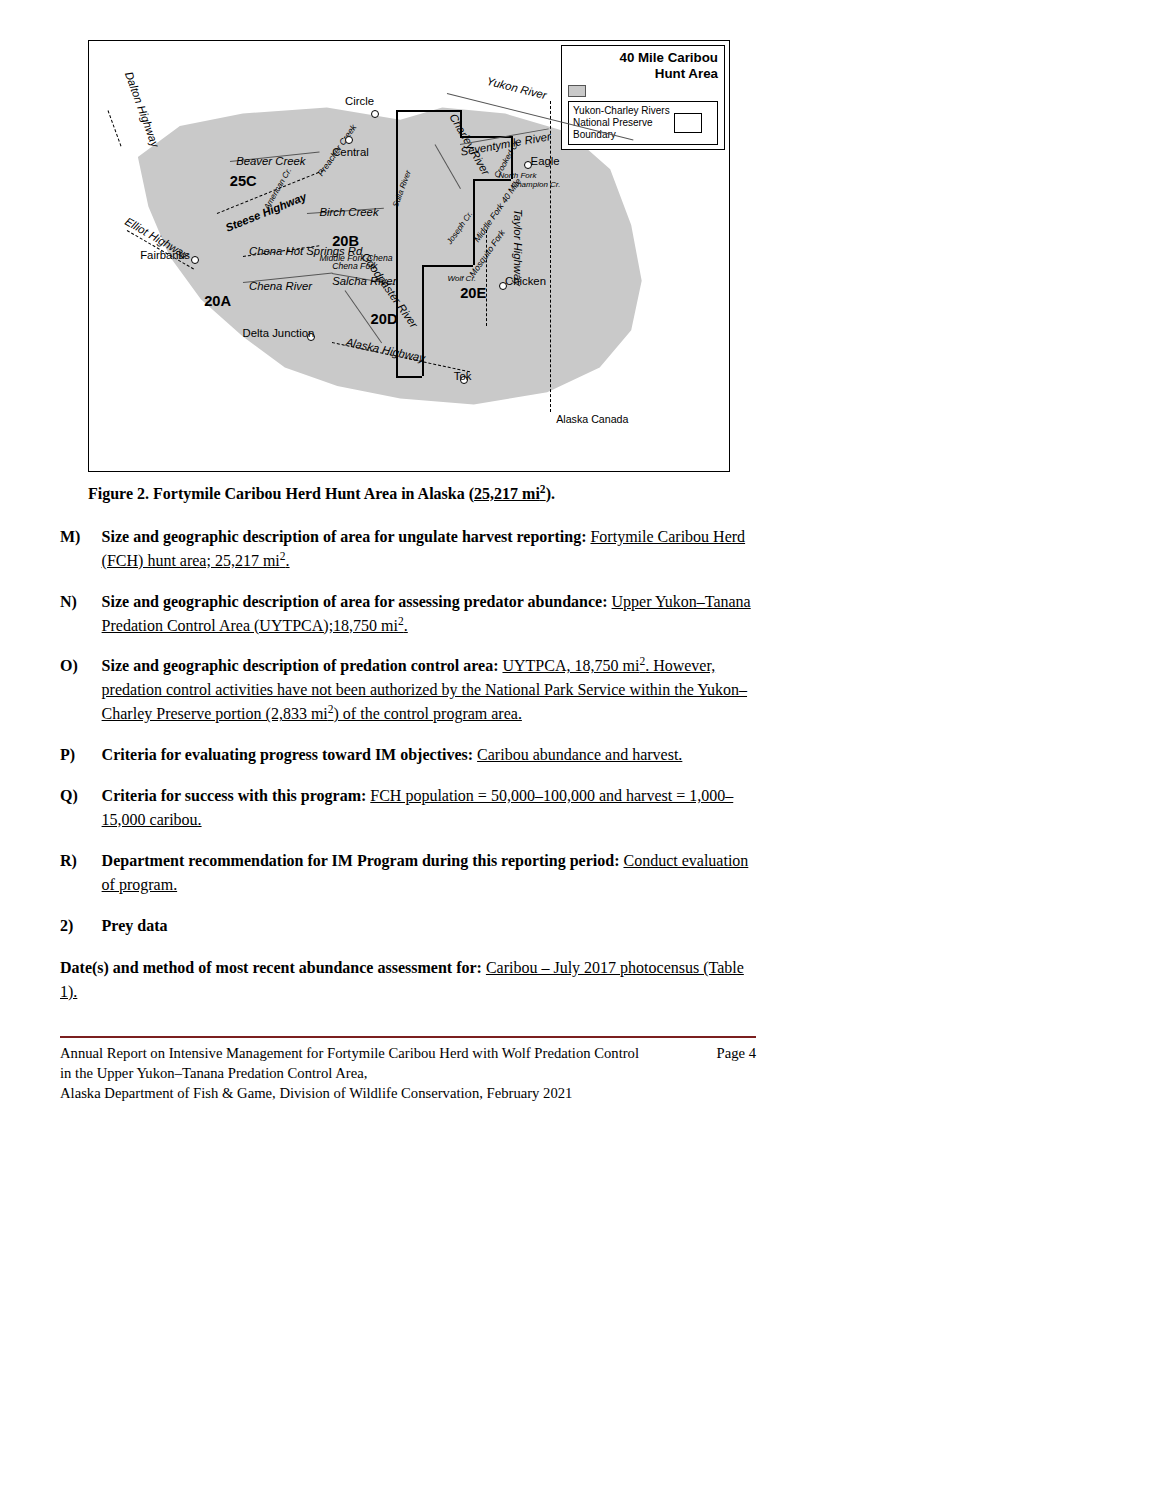40 Mile Caribou
Hunt Area
Yukon-Charley Rivers
National Preserve
Boundary
Yukon River
Dalton Highway
Elliot Highway
Steese Highway
Chena Hot Springs Rd
Chena River
Salcha River
Middle Fork Chena
Chena Fork
Birch Creek
Beaver Creek
Preacher Creek
American Cr.
Sulla River
Charley River
Seventymile River
Crooked Cr.
North Fork
Champion Cr.
Middle Fork 40 Mile
Joseph Cr.
Mosquito Fork
Wolf Cr.
Goodpaster River
Taylor Highway
Alaska Highway
Alaska Canada
25C
20B
20A
20D
20E
Circle
Central
Eagle
Chicken
Tok
Fairbanks
Delta Junction
Figure 2. Fortymile Caribou Herd Hunt Area in Alaska (25,217 mi2).
M) Size and geographic description of area for ungulate harvest reporting: Fortymile Caribou Herd (FCH) hunt area; 25,217 mi2.
N) Size and geographic description of area for assessing predator abundance: Upper Yukon–Tanana Predation Control Area (UYTPCA);18,750 mi2.
O) Size and geographic description of predation control area: UYTPCA, 18,750 mi2. However, predation control activities have not been authorized by the National Park Service within the Yukon–Charley Preserve portion (2,833 mi2) of the control program area.
P) Criteria for evaluating progress toward IM objectives: Caribou abundance and harvest.
Q) Criteria for success with this program: FCH population = 50,000–100,000 and harvest = 1,000–15,000 caribou.
R) Department recommendation for IM Program during this reporting period: Conduct evaluation of program.
2) Prey data
Date(s) and method of most recent abundance assessment for: Caribou – July 2017 photocensus (Table 1).
Annual Report on Intensive Management for Fortymile Caribou Herd with Wolf Predation Control in the Upper Yukon–Tanana Predation Control Area,
Alaska Department of Fish & Game, Division of Wildlife Conservation, February 2021
Page 4